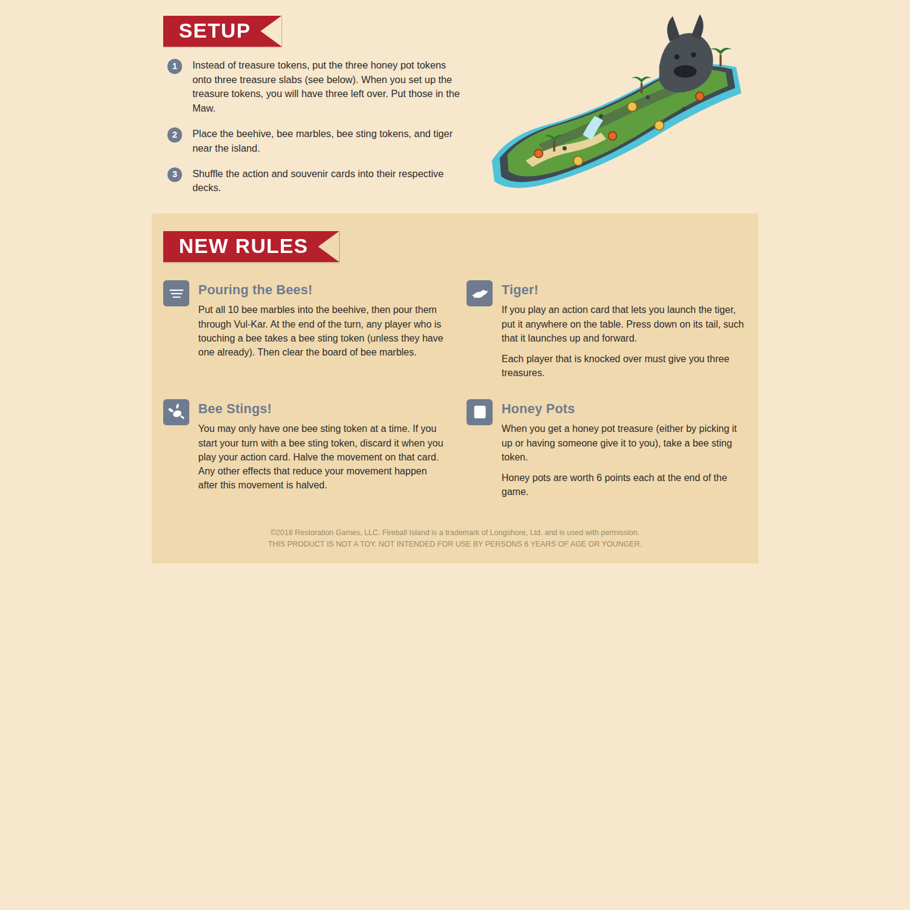Setup
Instead of treasure tokens, put the three honey pot tokens onto three treasure slabs (see below). When you set up the treasure tokens, you will have three left over. Put those in the Maw.
Place the beehive, bee marbles, bee sting tokens, and tiger near the island.
Shuffle the action and souvenir cards into their respective decks.
New Rules
Pouring the Bees!
Put all 10 bee marbles into the beehive, then pour them through Vul-Kar. At the end of the turn, any player who is touching a bee takes a bee sting token (unless they have one already). Then clear the board of bee marbles.
Tiger!
If you play an action card that lets you launch the tiger, put it anywhere on the table. Press down on its tail, such that it launches up and forward.
Each player that is knocked over must give you three treasures.
Bee Stings!
You may only have one bee sting token at a time. If you start your turn with a bee sting token, discard it when you play your action card. Halve the movement on that card. Any other effects that reduce your movement happen after this movement is halved.
Honey Pots
When you get a honey pot treasure (either by picking it up or having someone give it to you), take a bee sting token.
Honey pots are worth 6 points each at the end of the game.
©2018 Restoration Games, LLC. Fireball Island is a trademark of Longshore, Ltd. and is used with permission. This product is not a toy. Not intended for use by persons 6 years of age or younger.